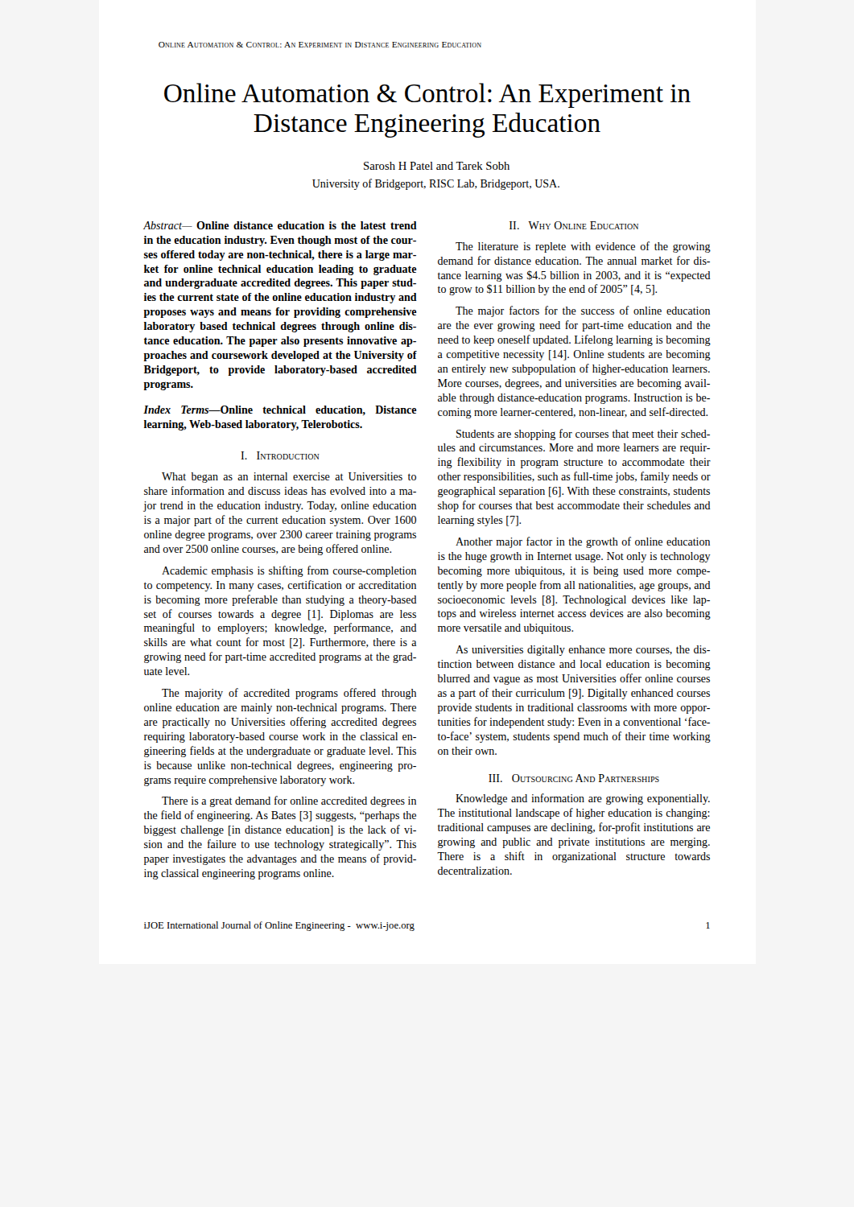Online Automation & Control: An Experiment in Distance Engineering Education
Online Automation & Control: An Experiment in
Distance Engineering Education
Sarosh H Patel and Tarek Sobh
University of Bridgeport, RISC Lab, Bridgeport, USA.
Abstract— Online distance education is the latest trend in the education industry. Even though most of the courses offered today are non-technical, there is a large market for online technical education leading to graduate and undergraduate accredited degrees. This paper studies the current state of the online education industry and proposes ways and means for providing comprehensive laboratory based technical degrees through online distance education. The paper also presents innovative approaches and coursework developed at the University of Bridgeport, to provide laboratory-based accredited programs.
Index Terms—Online technical education, Distance learning, Web-based laboratory, Telerobotics.
I. Introduction
What began as an internal exercise at Universities to share information and discuss ideas has evolved into a major trend in the education industry. Today, online education is a major part of the current education system. Over 1600 online degree programs, over 2300 career training programs and over 2500 online courses, are being offered online.
Academic emphasis is shifting from course-completion to competency. In many cases, certification or accreditation is becoming more preferable than studying a theory-based set of courses towards a degree [1]. Diplomas are less meaningful to employers; knowledge, performance, and skills are what count for most [2]. Furthermore, there is a growing need for part-time accredited programs at the graduate level.
The majority of accredited programs offered through online education are mainly non-technical programs. There are practically no Universities offering accredited degrees requiring laboratory-based course work in the classical engineering fields at the undergraduate or graduate level. This is because unlike non-technical degrees, engineering programs require comprehensive laboratory work.
There is a great demand for online accredited degrees in the field of engineering. As Bates [3] suggests, “perhaps the biggest challenge [in distance education] is the lack of vision and the failure to use technology strategically”. This paper investigates the advantages and the means of providing classical engineering programs online.
II. Why Online Education
The literature is replete with evidence of the growing demand for distance education. The annual market for distance learning was $4.5 billion in 2003, and it is “expected to grow to $11 billion by the end of 2005” [4, 5].
The major factors for the success of online education are the ever growing need for part-time education and the need to keep oneself updated. Lifelong learning is becoming a competitive necessity [14]. Online students are becoming an entirely new subpopulation of higher-education learners. More courses, degrees, and universities are becoming available through distance-education programs. Instruction is becoming more learner-centered, non-linear, and self-directed.
Students are shopping for courses that meet their schedules and circumstances. More and more learners are requiring flexibility in program structure to accommodate their other responsibilities, such as full-time jobs, family needs or geographical separation [6]. With these constraints, students shop for courses that best accommodate their schedules and learning styles [7].
Another major factor in the growth of online education is the huge growth in Internet usage. Not only is technology becoming more ubiquitous, it is being used more competently by more people from all nationalities, age groups, and socioeconomic levels [8]. Technological devices like laptops and wireless internet access devices are also becoming more versatile and ubiquitous.
As universities digitally enhance more courses, the distinction between distance and local education is becoming blurred and vague as most Universities offer online courses as a part of their curriculum [9]. Digitally enhanced courses provide students in traditional classrooms with more opportunities for independent study: Even in a conventional ‘face-to-face’ system, students spend much of their time working on their own.
III. Outsourcing And Partnerships
Knowledge and information are growing exponentially. The institutional landscape of higher education is changing: traditional campuses are declining, for-profit institutions are growing and public and private institutions are merging. There is a shift in organizational structure towards decentralization.
iJOE International Journal of Online Engineering - www.i-joe.org
1